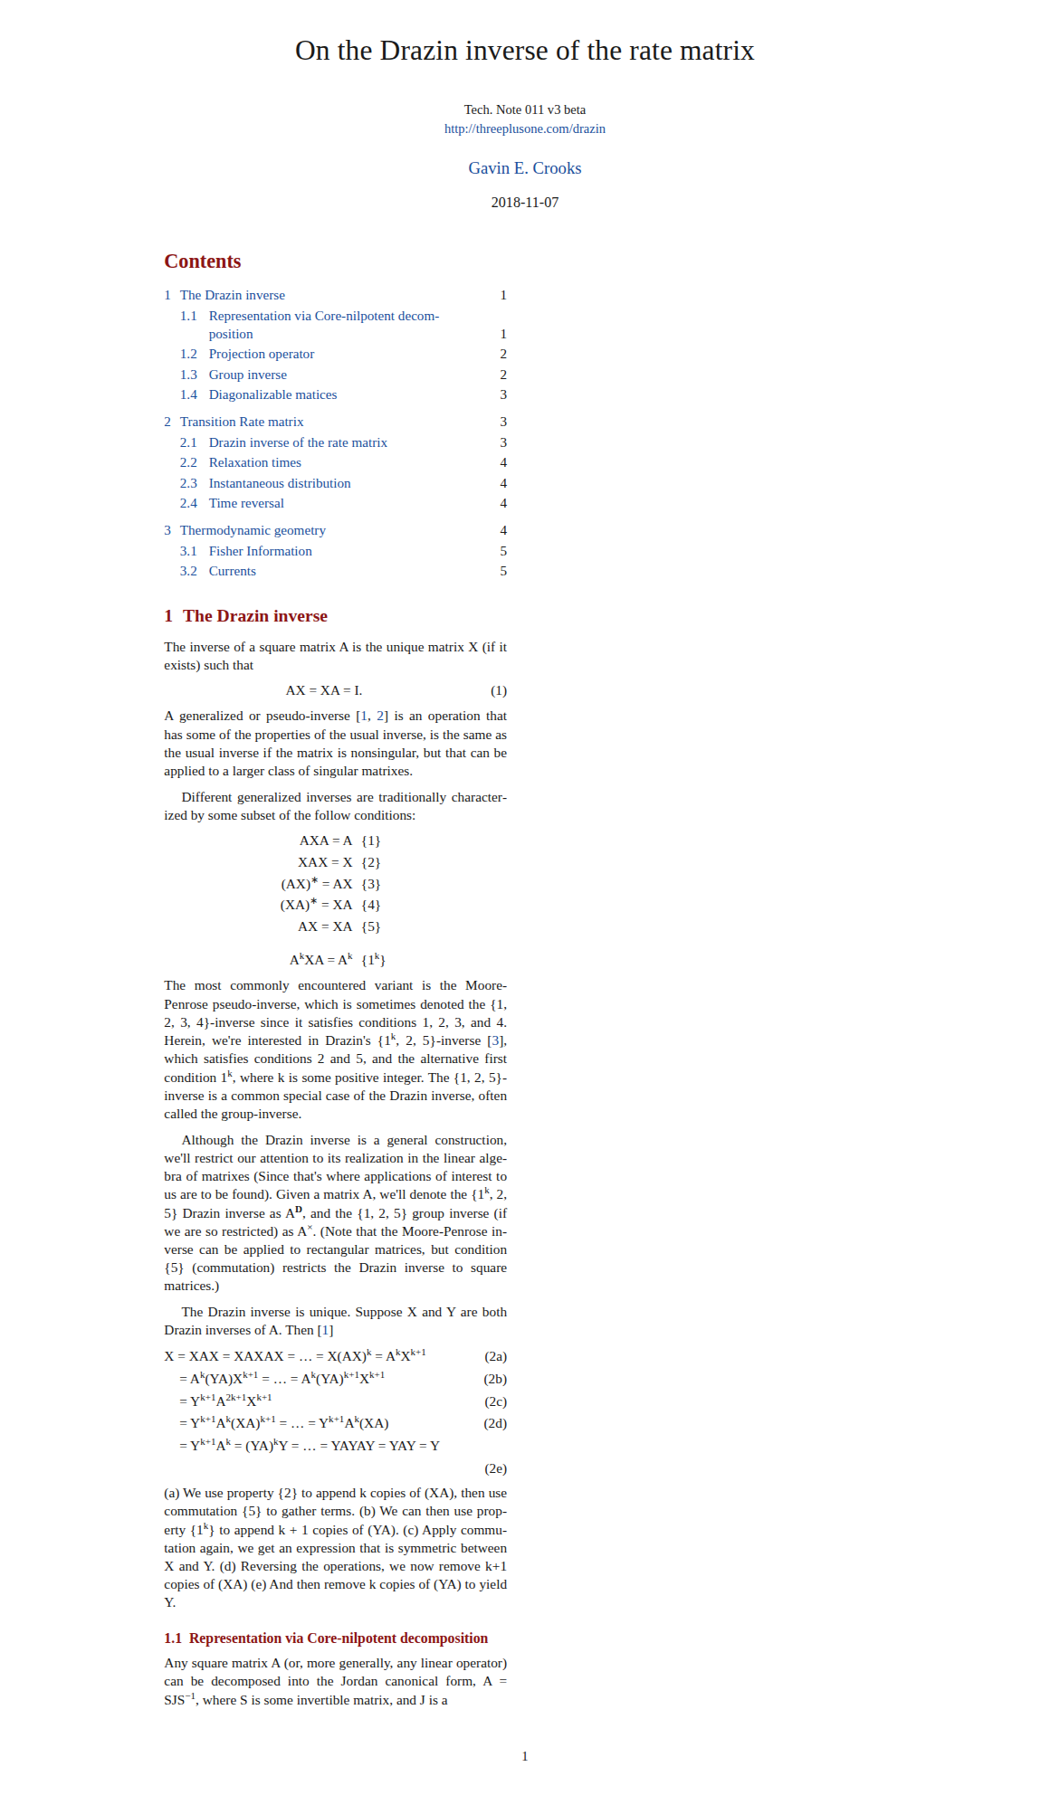On the Drazin inverse of the rate matrix
Tech. Note 011 v3 beta
http://threeplusone.com/drazin
Gavin E. Crooks
2018-11-07
Contents
1 The Drazin inverse 1
1.1 Representation via Core-nilpotent decom-
position 1
1.2 Projection operator 2
1.3 Group inverse 2
1.4 Diagonalizable matices 3
2 Transition Rate matrix 3
2.1 Drazin inverse of the rate matrix 3
2.2 Relaxation times 4
2.3 Instantaneous distribution 4
2.4 Time reversal 4
3 Thermodynamic geometry 4
3.1 Fisher Information 5
3.2 Currents 5
1 The Drazin inverse
The inverse of a square matrix A is the unique matrix X (if it exists) such that
AX = XA = I. (1)
A generalized or pseudo-inverse [1, 2] is an operation that has some of the properties of the usual inverse, is the same as the usual inverse if the matrix is nonsingular, but that can be applied to a larger class of singular matrixes.
Different generalized inverses are traditionally characterized by some subset of the follow conditions:
AXA = A{1}
XAX = X{2}
(AX)∗ = AX{3}
(XA)∗ = XA{4}
AX = XA{5}
AkXA = Ak{1k}
The most commonly encountered variant is the Moore-Penrose pseudo-inverse, which is sometimes denoted the {1, 2, 3, 4}-inverse since it satisfies conditions 1, 2, 3, and 4. Herein, we're interested in Drazin's {1k, 2, 5}-inverse [3], which satisfies conditions 2 and 5, and the alternative first condition 1k, where k is some positive integer. The {1, 2, 5}-inverse is a common special case of the Drazin inverse, often called the group-inverse.
Although the Drazin inverse is a general construction, we'll restrict our attention to its realization in the linear algebra of matrixes (Since that's where applications of interest to us are to be found). Given a matrix A, we'll denote the {1k, 2, 5} Drazin inverse as AD, and the {1, 2, 5} group inverse (if we are so restricted) as A×. (Note that the Moore-Penrose inverse can be applied to rectangular matrices, but condition {5} (commutation) restricts the Drazin inverse to square matrices.)
The Drazin inverse is unique. Suppose X and Y are both Drazin inverses of A. Then [1]
X = XAX = XAXAX = … = X(AX)k = AkXk+1 (2a)
= Ak(YA)Xk+1 = … = Ak(YA)k+1Xk+1 (2b)
= Yk+1A2k+1Xk+1 (2c)
= Yk+1Ak(XA)k+1 = … = Yk+1Ak(XA) (2d)
= Yk+1Ak = (YA)kY = … = YAYAY = YAY = Y
(2e)
(a) We use property {2} to append k copies of (XA), then use commutation {5} to gather terms. (b) We can then use property {1k} to append k + 1 copies of (YA). (c) Apply commutation again, we get an expression that is symmetric between X and Y. (d) Reversing the operations, we now remove k+1 copies of (XA) (e) And then remove k copies of (YA) to yield Y.
1.1 Representation via Core-nilpotent decomposition
Any square matrix A (or, more generally, any linear operator) can be decomposed into the Jordan canonical form, A = SJS−1, where S is some invertible matrix, and J is a
1